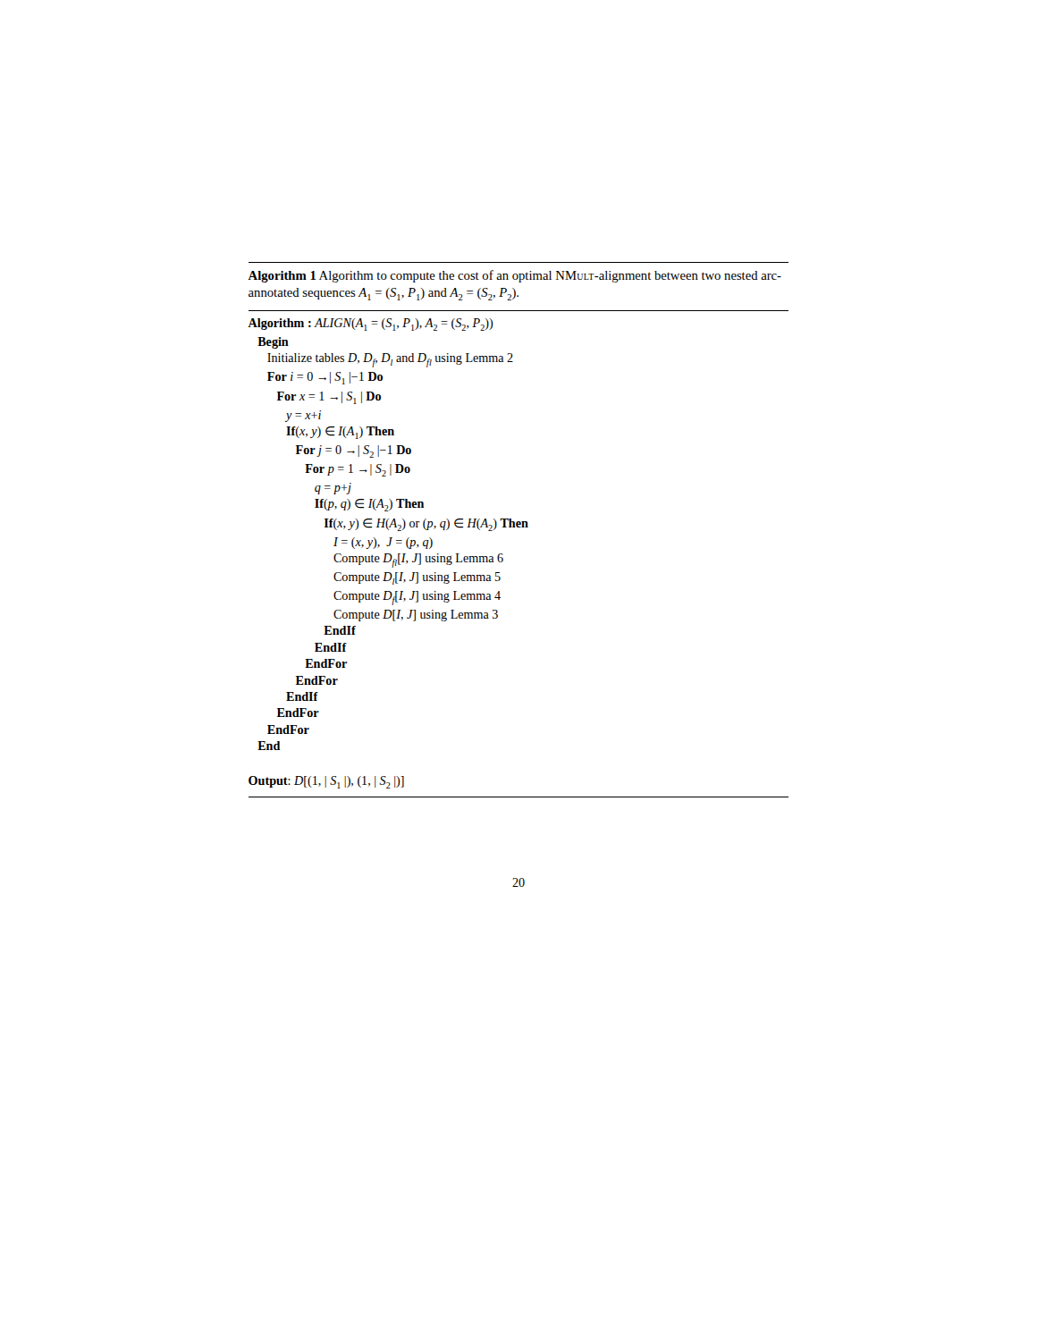Algorithm 1 Algorithm to compute the cost of an optimal NMult-alignment between two nested arc-annotated sequences A1 = (S1, P1) and A2 = (S2, P2).
Algorithm : ALIGN(A1 = (S1, P1), A2 = (S2, P2))
Begin
Initialize tables D, Df, Dl and Dfl using Lemma 2
For i = 0 →| S1 |−1 Do
For x = 1 →| S1 | Do
y = x+i
If(x, y) ∈ I(A1) Then
For j = 0 →| S2 |−1 Do
For p = 1 →| S2 | Do
q = p+j
If(p, q) ∈ I(A2) Then
If(x, y) ∈ H(A2) or (p, q) ∈ H(A2) Then
I = (x, y), J = (p, q)
Compute Dfl[I, J] using Lemma 6
Compute Dl[I, J] using Lemma 5
Compute Df[I, J] using Lemma 4
Compute D[I, J] using Lemma 3
EndIf
EndIf
EndFor
EndFor
EndIf
EndFor
EndFor
End
Output: D[(1, | S1 |), (1, | S2 |)]
20